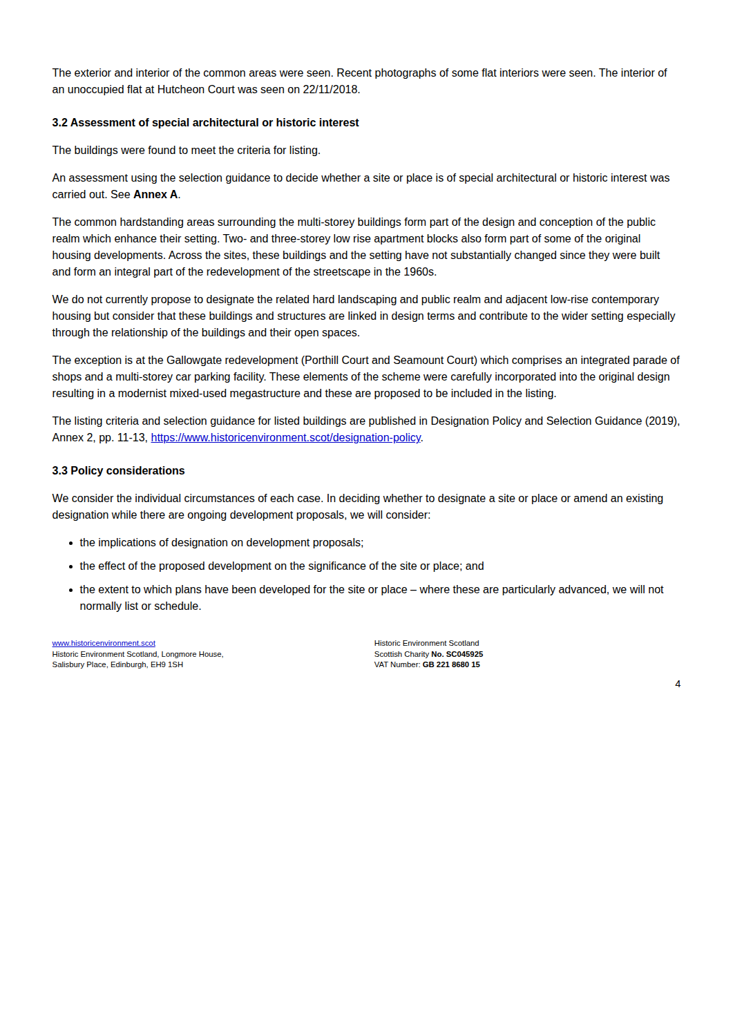The exterior and interior of the common areas were seen. Recent photographs of some flat interiors were seen. The interior of an unoccupied flat at Hutcheon Court was seen on 22/11/2018.
3.2 Assessment of special architectural or historic interest
The buildings were found to meet the criteria for listing.
An assessment using the selection guidance to decide whether a site or place is of special architectural or historic interest was carried out. See Annex A.
The common hardstanding areas surrounding the multi-storey buildings form part of the design and conception of the public realm which enhance their setting. Two- and three-storey low rise apartment blocks also form part of some of the original housing developments. Across the sites, these buildings and the setting have not substantially changed since they were built and form an integral part of the redevelopment of the streetscape in the 1960s.
We do not currently propose to designate the related hard landscaping and public realm and adjacent low-rise contemporary housing but consider that these buildings and structures are linked in design terms and contribute to the wider setting especially through the relationship of the buildings and their open spaces.
The exception is at the Gallowgate redevelopment (Porthill Court and Seamount Court) which comprises an integrated parade of shops and a multi-storey car parking facility. These elements of the scheme were carefully incorporated into the original design resulting in a modernist mixed-used megastructure and these are proposed to be included in the listing.
The listing criteria and selection guidance for listed buildings are published in Designation Policy and Selection Guidance (2019), Annex 2, pp. 11-13, https://www.historicenvironment.scot/designation-policy.
3.3 Policy considerations
We consider the individual circumstances of each case. In deciding whether to designate a site or place or amend an existing designation while there are ongoing development proposals, we will consider:
the implications of designation on development proposals;
the effect of the proposed development on the significance of the site or place; and
the extent to which plans have been developed for the site or place – where these are particularly advanced, we will not normally list or schedule.
www.historicenvironment.scot
Historic Environment Scotland, Longmore House,
Salisbury Place, Edinburgh, EH9 1SH
Historic Environment Scotland
Scottish Charity No. SC045925
VAT Number: GB 221 8680 15
4